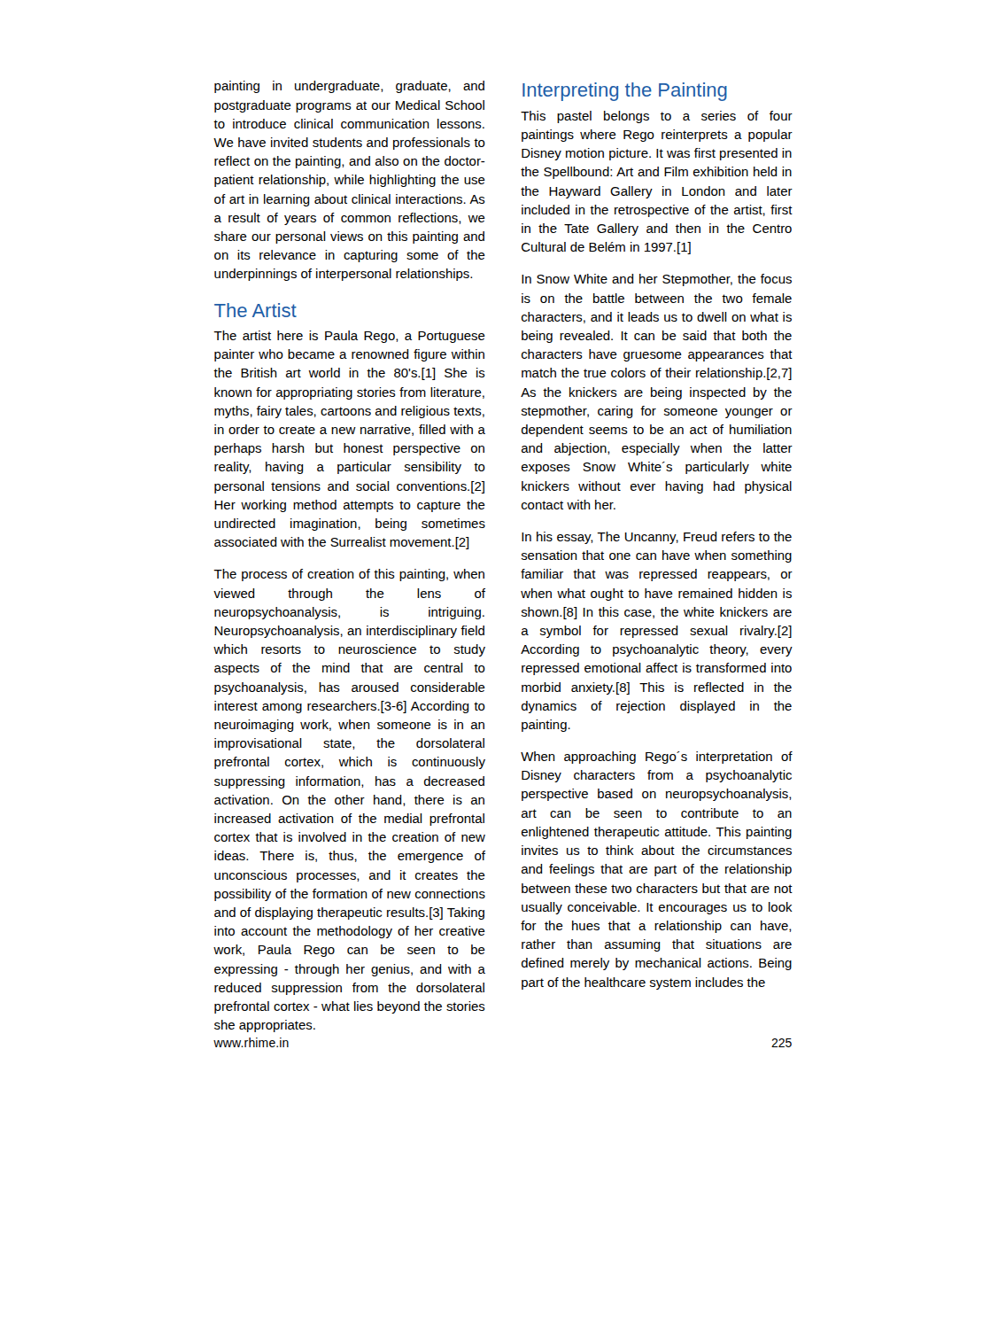painting in undergraduate, graduate, and postgraduate programs at our Medical School to introduce clinical communication lessons. We have invited students and professionals to reflect on the painting, and also on the doctor-patient relationship, while highlighting the use of art in learning about clinical interactions. As a result of years of common reflections, we share our personal views on this painting and on its relevance in capturing some of the underpinnings of interpersonal relationships.
The Artist
The artist here is Paula Rego, a Portuguese painter who became a renowned figure within the British art world in the 80's.[1] She is known for appropriating stories from literature, myths, fairy tales, cartoons and religious texts, in order to create a new narrative, filled with a perhaps harsh but honest perspective on reality, having a particular sensibility to personal tensions and social conventions.[2] Her working method attempts to capture the undirected imagination, being sometimes associated with the Surrealist movement.[2]
The process of creation of this painting, when viewed through the lens of neuropsychoanalysis, is intriguing. Neuropsychoanalysis, an interdisciplinary field which resorts to neuroscience to study aspects of the mind that are central to psychoanalysis, has aroused considerable interest among researchers.[3-6] According to neuroimaging work, when someone is in an improvisational state, the dorsolateral prefrontal cortex, which is continuously suppressing information, has a decreased activation. On the other hand, there is an increased activation of the medial prefrontal cortex that is involved in the creation of new ideas. There is, thus, the emergence of unconscious processes, and it creates the possibility of the formation of new connections and of displaying therapeutic results.[3] Taking into account the methodology of her creative work, Paula Rego can be seen to be expressing - through her genius, and with a reduced suppression from the dorsolateral prefrontal cortex - what lies beyond the stories she appropriates.
Interpreting the Painting
This pastel belongs to a series of four paintings where Rego reinterprets a popular Disney motion picture. It was first presented in the Spellbound: Art and Film exhibition held in the Hayward Gallery in London and later included in the retrospective of the artist, first in the Tate Gallery and then in the Centro Cultural de Belém in 1997.[1]
In Snow White and her Stepmother, the focus is on the battle between the two female characters, and it leads us to dwell on what is being revealed. It can be said that both the characters have gruesome appearances that match the true colors of their relationship.[2,7] As the knickers are being inspected by the stepmother, caring for someone younger or dependent seems to be an act of humiliation and abjection, especially when the latter exposes Snow White´s particularly white knickers without ever having had physical contact with her.
In his essay, The Uncanny, Freud refers to the sensation that one can have when something familiar that was repressed reappears, or when what ought to have remained hidden is shown.[8] In this case, the white knickers are a symbol for repressed sexual rivalry.[2] According to psychoanalytic theory, every repressed emotional affect is transformed into morbid anxiety.[8] This is reflected in the dynamics of rejection displayed in the painting.
When approaching Rego´s interpretation of Disney characters from a psychoanalytic perspective based on neuropsychoanalysis, art can be seen to contribute to an enlightened therapeutic attitude. This painting invites us to think about the circumstances and feelings that are part of the relationship between these two characters but that are not usually conceivable. It encourages us to look for the hues that a relationship can have, rather than assuming that situations are defined merely by mechanical actions. Being part of the healthcare system includes the
www.rhime.in 225